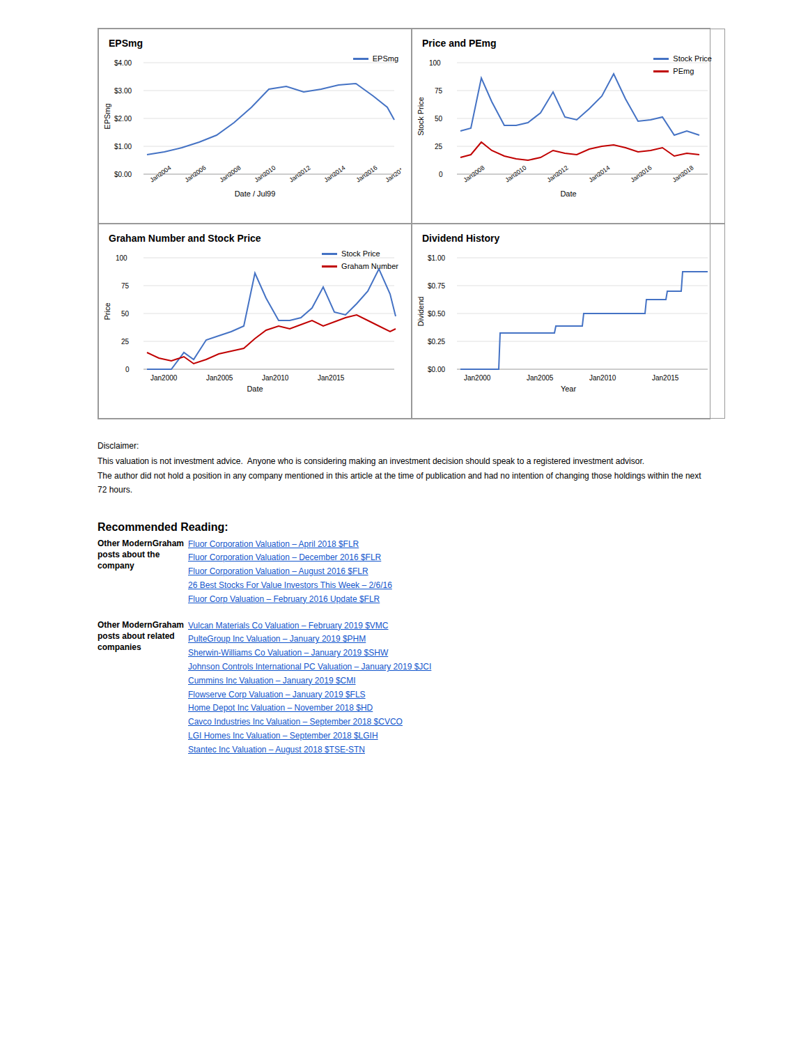EPSmg
EPSmg
EPSmg $4.00 $3.00 $2.00 $1.00 $0.00 Jan2004 Jan2006 Jan2008 Jan2010 Jan2012 Jan2014 Jan2016 Jan2018
Date / Jul99
Price and PEmg
Stock Price
PEmg
Stock Price 100 75 50 25 0 Jan2008 Jan2010 Jan2012 Jan2014 Jan2016 Jan2018
Date
Graham Number and Stock Price
Stock Price
Graham Number
Price 100 75 50 25 0 Jan2000 Jan2005 Jan2010 Jan2015
Date
Dividend History
Dividend $1.00 $0.75 $0.50 $0.25 $0.00 Jan2000 Jan2005 Jan2010 Jan2015
Year
Disclaimer:
This valuation is not investment advice. Anyone who is considering making an investment decision should speak to a registered investment advisor.
The author did not hold a position in any company mentioned in this article at the time of publication and had no intention of changing those holdings within the next 72 hours.
Recommended Reading:
| Other ModernGraham posts about the company | Fluor Corporation Valuation – April 2018 $FLR Fluor Corporation Valuation – December 2016 $FLR Fluor Corporation Valuation – August 2016 $FLR 26 Best Stocks For Value Investors This Week – 2/6/16 Fluor Corp Valuation – February 2016 Update $FLR |
| Other ModernGraham posts about related companies | Vulcan Materials Co Valuation – February 2019 $VMC PulteGroup Inc Valuation – January 2019 $PHM Sherwin-Williams Co Valuation – January 2019 $SHW Johnson Controls International PC Valuation – January 2019 $JCI Cummins Inc Valuation – January 2019 $CMI Flowserve Corp Valuation – January 2019 $FLS Home Depot Inc Valuation – November 2018 $HD Cavco Industries Inc Valuation – September 2018 $CVCO LGI Homes Inc Valuation – September 2018 $LGIH Stantec Inc Valuation – August 2018 $TSE-STN |